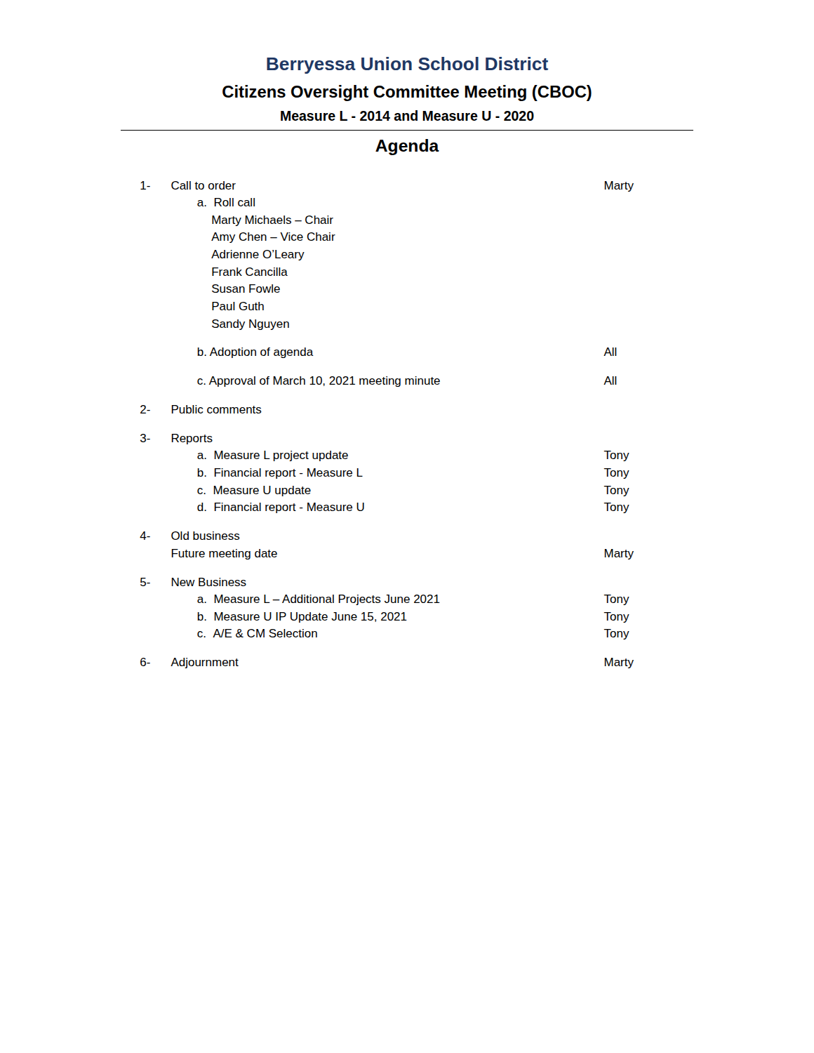Berryessa Union School District
Citizens Oversight Committee Meeting (CBOC)
Measure L - 2014 and Measure U - 2020
Agenda
| 1- | Call to order | Marty |
| | a. Roll call | |
| | Marty Michaels – Chair | |
| | Amy Chen – Vice Chair | |
| | Adrienne O’Leary | |
| | Frank Cancilla | |
| | Susan Fowle | |
| | Paul Guth | |
| | Sandy Nguyen | |
| | b. Adoption of agenda | All |
| | c. Approval of March 10, 2021 meeting minute | All |
| 2- | Public comments | |
| 3- | Reports | |
| | a. Measure L project update | Tony |
| | b. Financial report - Measure L | Tony |
| | c. Measure U update | Tony |
| | d. Financial report - Measure U | Tony |
| 4- | Old business | |
| | Future meeting date | Marty |
| 5- | New Business | |
| | a. Measure L – Additional Projects June 2021 | Tony |
| | b. Measure U IP Update June 15, 2021 | Tony |
| | c. A/E & CM Selection | Tony |
| 6- | Adjournment | Marty |